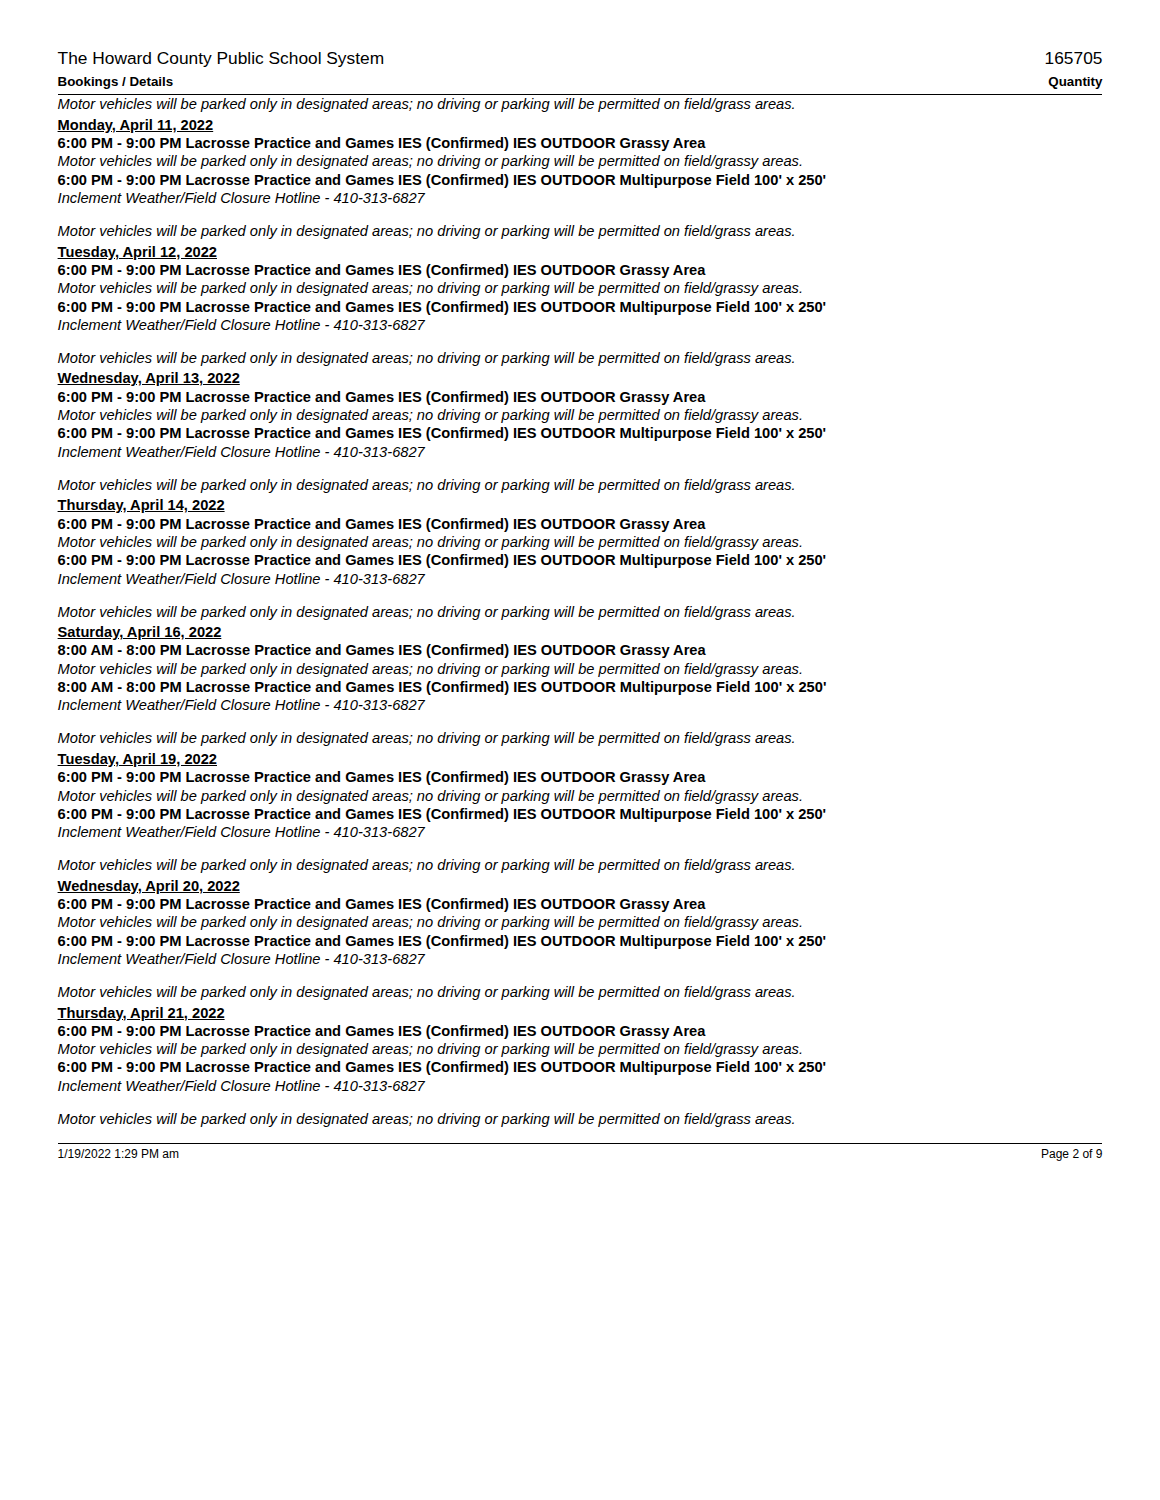The Howard County Public School System
165705
Bookings / Details
Quantity
Motor vehicles will be parked only in designated areas; no driving or parking will be permitted on field/grass areas.
Monday, April 11, 2022
6:00 PM - 9:00 PM Lacrosse Practice and Games IES (Confirmed) IES OUTDOOR Grassy Area
Motor vehicles will be parked only in designated areas; no driving or parking will be permitted on field/grassy areas.
6:00 PM - 9:00 PM Lacrosse Practice and Games IES (Confirmed) IES OUTDOOR Multipurpose Field 100' x 250'
Inclement Weather/Field Closure Hotline - 410-313-6827
Motor vehicles will be parked only in designated areas; no driving or parking will be permitted on field/grass areas.
Tuesday, April 12, 2022
6:00 PM - 9:00 PM Lacrosse Practice and Games IES (Confirmed) IES OUTDOOR Grassy Area
Motor vehicles will be parked only in designated areas; no driving or parking will be permitted on field/grassy areas.
6:00 PM - 9:00 PM Lacrosse Practice and Games IES (Confirmed) IES OUTDOOR Multipurpose Field 100' x 250'
Inclement Weather/Field Closure Hotline - 410-313-6827
Motor vehicles will be parked only in designated areas; no driving or parking will be permitted on field/grass areas.
Wednesday, April 13, 2022
6:00 PM - 9:00 PM Lacrosse Practice and Games IES (Confirmed) IES OUTDOOR Grassy Area
Motor vehicles will be parked only in designated areas; no driving or parking will be permitted on field/grassy areas.
6:00 PM - 9:00 PM Lacrosse Practice and Games IES (Confirmed) IES OUTDOOR Multipurpose Field 100' x 250'
Inclement Weather/Field Closure Hotline - 410-313-6827
Motor vehicles will be parked only in designated areas; no driving or parking will be permitted on field/grass areas.
Thursday, April 14, 2022
6:00 PM - 9:00 PM Lacrosse Practice and Games IES (Confirmed) IES OUTDOOR Grassy Area
Motor vehicles will be parked only in designated areas; no driving or parking will be permitted on field/grassy areas.
6:00 PM - 9:00 PM Lacrosse Practice and Games IES (Confirmed) IES OUTDOOR Multipurpose Field 100' x 250'
Inclement Weather/Field Closure Hotline - 410-313-6827
Motor vehicles will be parked only in designated areas; no driving or parking will be permitted on field/grass areas.
Saturday, April 16, 2022
8:00 AM - 8:00 PM Lacrosse Practice and Games IES (Confirmed) IES OUTDOOR Grassy Area
Motor vehicles will be parked only in designated areas; no driving or parking will be permitted on field/grassy areas.
8:00 AM - 8:00 PM Lacrosse Practice and Games IES (Confirmed) IES OUTDOOR Multipurpose Field 100' x 250'
Inclement Weather/Field Closure Hotline - 410-313-6827
Motor vehicles will be parked only in designated areas; no driving or parking will be permitted on field/grass areas.
Tuesday, April 19, 2022
6:00 PM - 9:00 PM Lacrosse Practice and Games IES (Confirmed) IES OUTDOOR Grassy Area
Motor vehicles will be parked only in designated areas; no driving or parking will be permitted on field/grassy areas.
6:00 PM - 9:00 PM Lacrosse Practice and Games IES (Confirmed) IES OUTDOOR Multipurpose Field 100' x 250'
Inclement Weather/Field Closure Hotline - 410-313-6827
Motor vehicles will be parked only in designated areas; no driving or parking will be permitted on field/grass areas.
Wednesday, April 20, 2022
6:00 PM - 9:00 PM Lacrosse Practice and Games IES (Confirmed) IES OUTDOOR Grassy Area
Motor vehicles will be parked only in designated areas; no driving or parking will be permitted on field/grassy areas.
6:00 PM - 9:00 PM Lacrosse Practice and Games IES (Confirmed) IES OUTDOOR Multipurpose Field 100' x 250'
Inclement Weather/Field Closure Hotline - 410-313-6827
Motor vehicles will be parked only in designated areas; no driving or parking will be permitted on field/grass areas.
Thursday, April 21, 2022
6:00 PM - 9:00 PM Lacrosse Practice and Games IES (Confirmed) IES OUTDOOR Grassy Area
Motor vehicles will be parked only in designated areas; no driving or parking will be permitted on field/grassy areas.
6:00 PM - 9:00 PM Lacrosse Practice and Games IES (Confirmed) IES OUTDOOR Multipurpose Field 100' x 250'
Inclement Weather/Field Closure Hotline - 410-313-6827
Motor vehicles will be parked only in designated areas; no driving or parking will be permitted on field/grass areas.
1/19/2022 1:29 PM am
Page 2 of 9